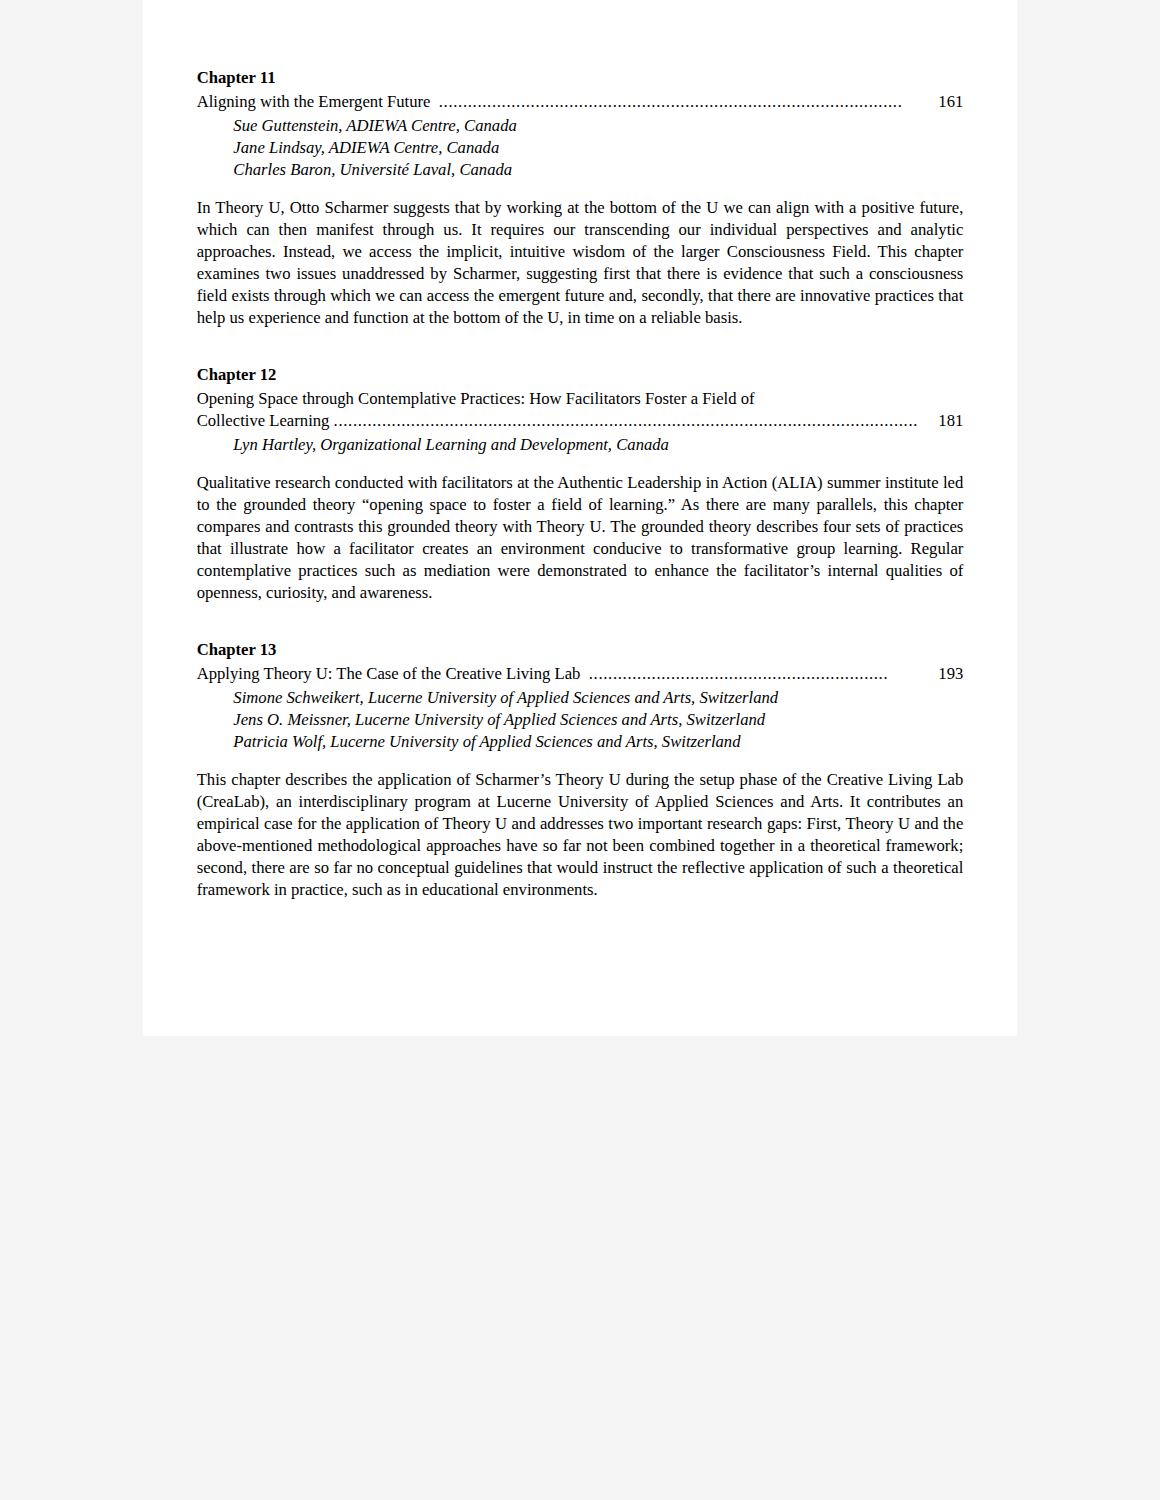Chapter 11
Aligning with the Emergent Future ................................................................................................ 161
Sue Guttenstein, ADIEWA Centre, Canada
Jane Lindsay, ADIEWA Centre, Canada
Charles Baron, Université Laval, Canada
In Theory U, Otto Scharmer suggests that by working at the bottom of the U we can align with a positive future, which can then manifest through us. It requires our transcending our individual perspectives and analytic approaches. Instead, we access the implicit, intuitive wisdom of the larger Consciousness Field. This chapter examines two issues unaddressed by Scharmer, suggesting first that there is evidence that such a consciousness field exists through which we can access the emergent future and, secondly, that there are innovative practices that help us experience and function at the bottom of the U, in time on a reliable basis.
Chapter 12
Opening Space through Contemplative Practices: How Facilitators Foster a Field of
Collective Learning ......................................................................................................................... 181
Lyn Hartley, Organizational Learning and Development, Canada
Qualitative research conducted with facilitators at the Authentic Leadership in Action (ALIA) summer institute led to the grounded theory “opening space to foster a field of learning.” As there are many parallels, this chapter compares and contrasts this grounded theory with Theory U. The grounded theory describes four sets of practices that illustrate how a facilitator creates an environment conducive to transformative group learning. Regular contemplative practices such as mediation were demonstrated to enhance the facilitator’s internal qualities of openness, curiosity, and awareness.
Chapter 13
Applying Theory U: The Case of the Creative Living Lab .............................................................. 193
Simone Schweikert, Lucerne University of Applied Sciences and Arts, Switzerland
Jens O. Meissner, Lucerne University of Applied Sciences and Arts, Switzerland
Patricia Wolf, Lucerne University of Applied Sciences and Arts, Switzerland
This chapter describes the application of Scharmer’s Theory U during the setup phase of the Creative Living Lab (CreaLab), an interdisciplinary program at Lucerne University of Applied Sciences and Arts. It contributes an empirical case for the application of Theory U and addresses two important research gaps: First, Theory U and the above-mentioned methodological approaches have so far not been combined together in a theoretical framework; second, there are so far no conceptual guidelines that would instruct the reflective application of such a theoretical framework in practice, such as in educational environments.